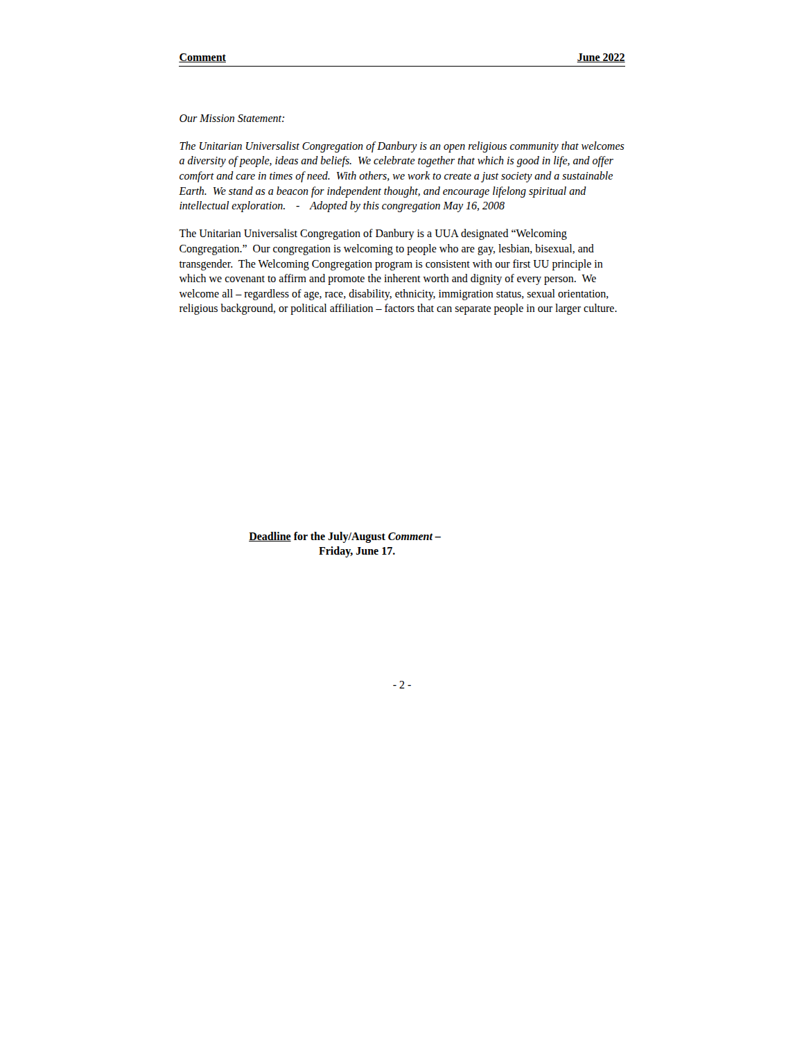Comment June 2022
Our Mission Statement:
The Unitarian Universalist Congregation of Danbury is an open religious community that welcomes a diversity of people, ideas and beliefs. We celebrate together that which is good in life, and offer comfort and care in times of need. With others, we work to create a just society and a sustainable Earth. We stand as a beacon for independent thought, and encourage lifelong spiritual and intellectual exploration.-Adopted by this congregation May 16, 2008
The Unitarian Universalist Congregation of Danbury is a UUA designated “Welcoming Congregation.” Our congregation is welcoming to people who are gay, lesbian, bisexual, and transgender. The Welcoming Congregation program is consistent with our first UU principle in which we covenant to affirm and promote the inherent worth and dignity of every person. We welcome all – regardless of age, race, disability, ethnicity, immigration status, sexual orientation, religious background, or political affiliation – factors that can separate people in our larger culture.
Deadline for the July/August Comment –
Friday, June 17.
- 2 -